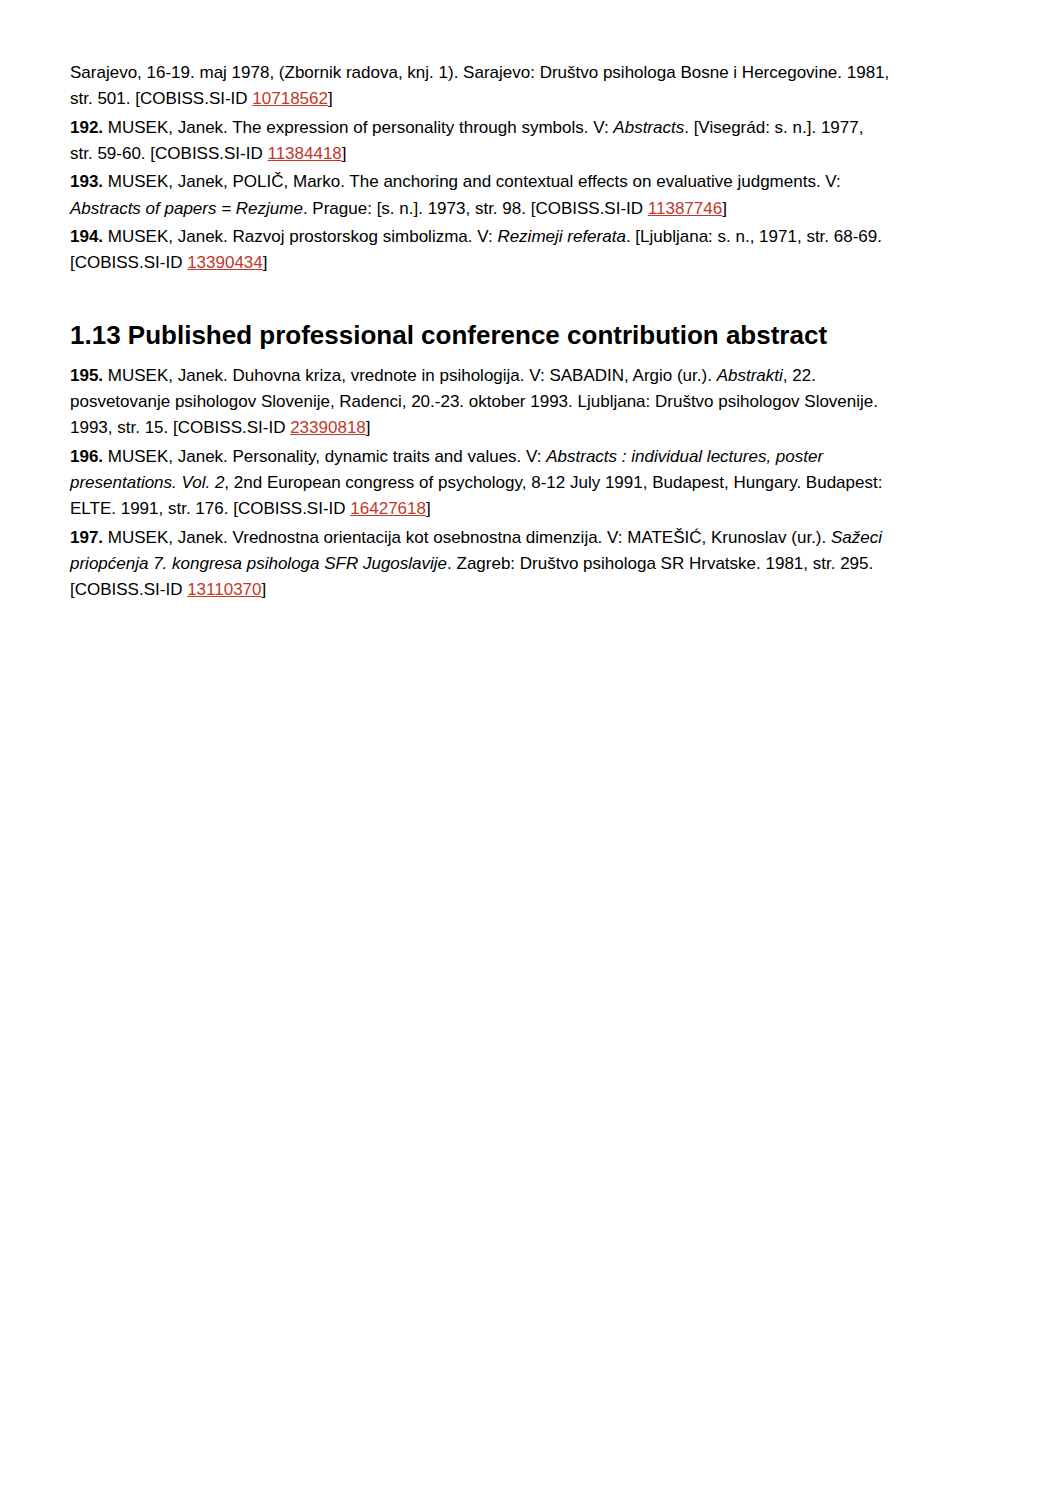Sarajevo, 16-19. maj 1978, (Zbornik radova, knj. 1). Sarajevo: Društvo psihologa Bosne i Hercegovine. 1981, str. 501. [COBISS.SI-ID 10718562]
192. MUSEK, Janek. The expression of personality through symbols. V: Abstracts. [Visegrád: s. n.]. 1977, str. 59-60. [COBISS.SI-ID 11384418]
193. MUSEK, Janek, POLIČ, Marko. The anchoring and contextual effects on evaluative judgments. V: Abstracts of papers = Rezjume. Prague: [s. n.]. 1973, str. 98. [COBISS.SI-ID 11387746]
194. MUSEK, Janek. Razvoj prostorskog simbolizma. V: Rezimeji referata. [Ljubljana: s. n., 1971, str. 68-69. [COBISS.SI-ID 13390434]
1.13 Published professional conference contribution abstract
195. MUSEK, Janek. Duhovna kriza, vrednote in psihologija. V: SABADIN, Argio (ur.). Abstrakti, 22. posvetovanje psihologov Slovenije, Radenci, 20.-23. oktober 1993. Ljubljana: Društvo psihologov Slovenije. 1993, str. 15. [COBISS.SI-ID 23390818]
196. MUSEK, Janek. Personality, dynamic traits and values. V: Abstracts : individual lectures, poster presentations. Vol. 2, 2nd European congress of psychology, 8-12 July 1991, Budapest, Hungary. Budapest: ELTE. 1991, str. 176. [COBISS.SI-ID 16427618]
197. MUSEK, Janek. Vrednostna orientacija kot osebnostna dimenzija. V: MATEŠIĆ, Krunoslav (ur.). Sažeci priopćenja 7. kongresa psihologa SFR Jugoslavije. Zagreb: Društvo psihologa SR Hrvatske. 1981, str. 295. [COBISS.SI-ID 13110370]